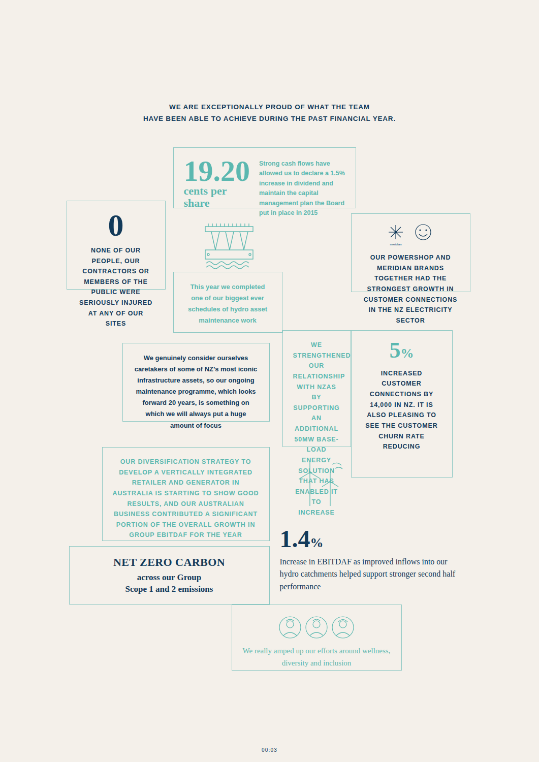We are exceptionally proud of what the team
have been able to achieve during the past financial year.
19.20
cents per
share
Strong cash flows have allowed us to declare a 1.5% increase in dividend and maintain the capital management plan the Board put in place in 2015
0
None of our people, our contractors or members of the public were seriously injured at any of our sites
meridian
Our Powershop and Meridian brands together had the strongest growth in customer connections in the NZ electricity sector
This year we completed one of our biggest ever schedules of hydro asset maintenance work
We strengthened our relationship with NZAS by supporting an additional 50MW base-load energy solution that has enabled it to increase production at the smelter
5%
Increased customer connections by 14,000 in NZ. It is also pleasing to see the customer churn rate reducing
We genuinely consider ourselves caretakers of some of NZ’s most iconic infrastructure assets, so our ongoing maintenance programme, which looks forward 20 years, is something on which we will always put a huge amount of focus
Our diversification strategy to develop a vertically integrated retailer and generator in Australia is starting to show good results, and our Australian business contributed a significant portion of the overall growth in Group EBITDAF for the year
NET ZERO CARBON
across our Group
Scope 1 and 2 emissions
1.4%
Increase in EBITDAF as improved inflows into our hydro catchments helped support stronger second half performance
We really amped up our efforts around wellness, diversity and inclusion
00:03